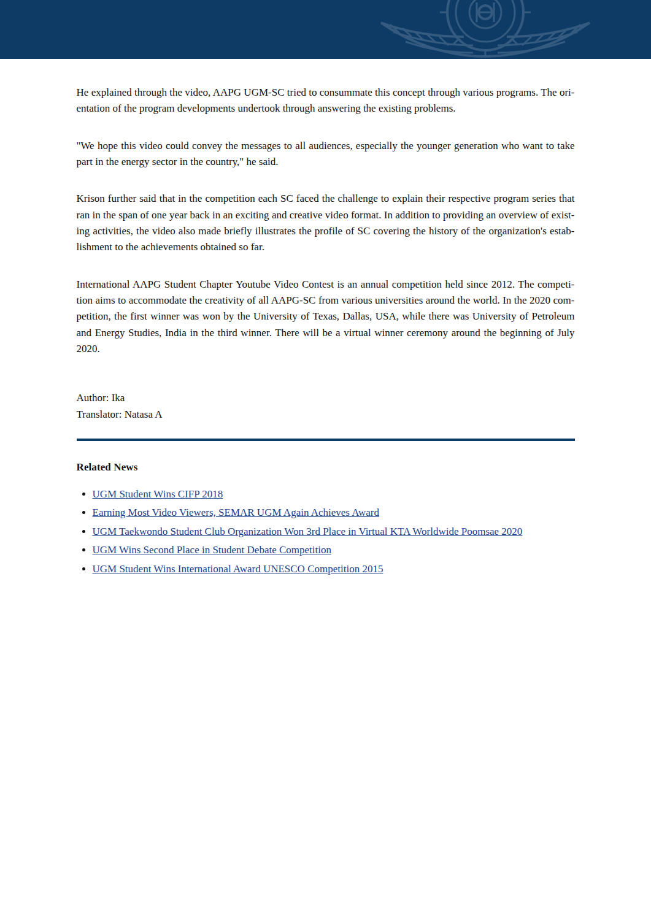He explained through the video, AAPG UGM-SC tried to consummate this concept through various programs. The orientation of the program developments undertook through answering the existing problems.
"We hope this video could convey the messages to all audiences, especially the younger generation who want to take part in the energy sector in the country," he said.
Krison further said that in the competition each SC faced the challenge to explain their respective program series that ran in the span of one year back in an exciting and creative video format. In addition to providing an overview of existing activities, the video also made briefly illustrates the profile of SC covering the history of the organization's establishment to the achievements obtained so far.
International AAPG Student Chapter Youtube Video Contest is an annual competition held since 2012. The competition aims to accommodate the creativity of all AAPG-SC from various universities around the world. In the 2020 competition, the first winner was won by the University of Texas, Dallas, USA, while there was University of Petroleum and Energy Studies, India in the third winner. There will be a virtual winner ceremony around the beginning of July 2020.
Author: Ika Translator: Natasa A
Related News
UGM Student Wins CIFP 2018
Earning Most Video Viewers, SEMAR UGM Again Achieves Award
UGM Taekwondo Student Club Organization Won 3rd Place in Virtual KTA Worldwide Poomsae 2020
UGM Wins Second Place in Student Debate Competition
UGM Student Wins International Award UNESCO Competition 2015